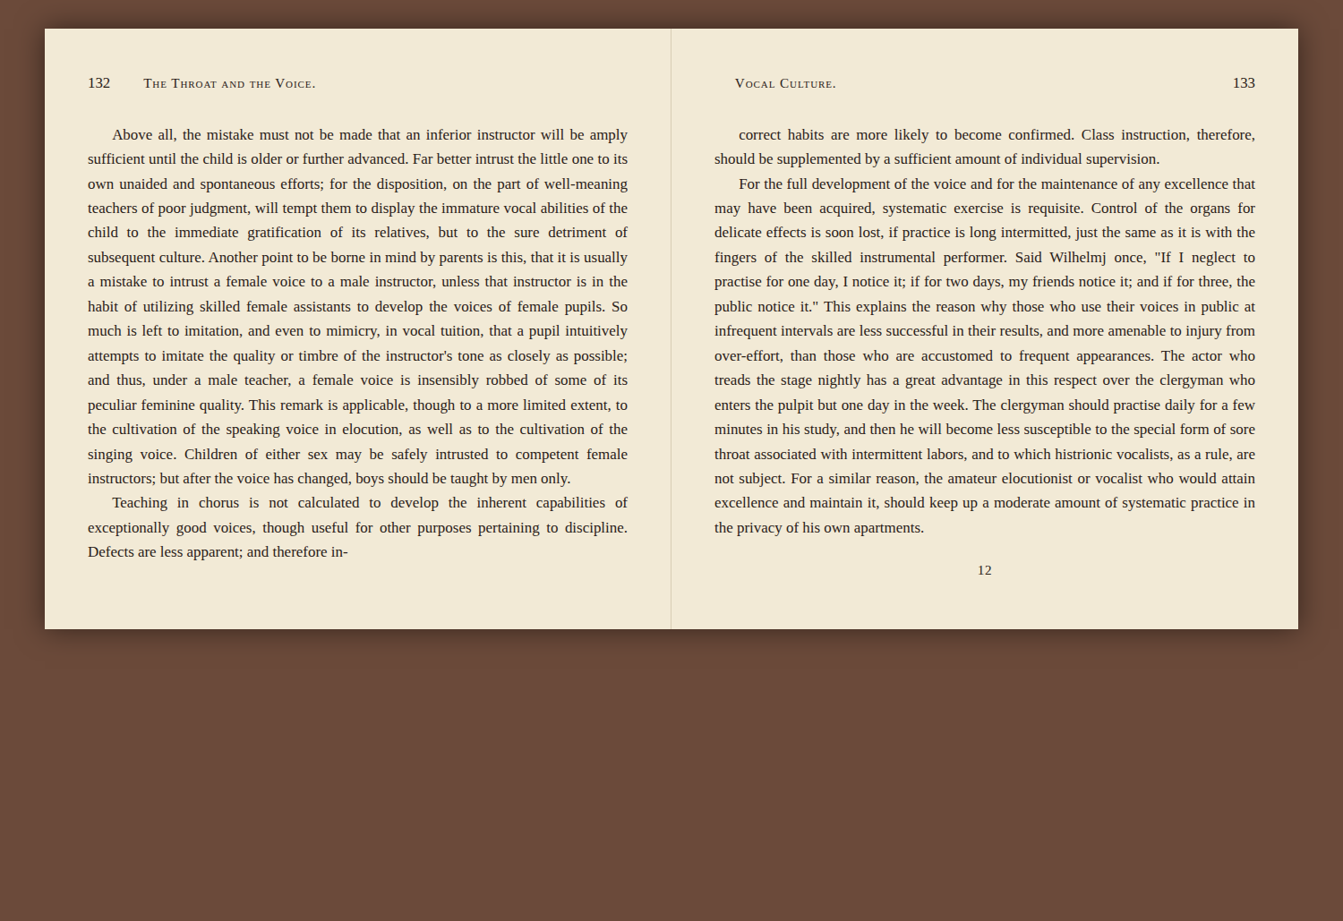132 The Throat and the Voice.
Above all, the mistake must not be made that an inferior instructor will be amply sufficient until the child is older or further advanced. Far better intrust the little one to its own unaided and spontaneous efforts; for the disposition, on the part of well-meaning teachers of poor judgment, will tempt them to display the immature vocal abilities of the child to the immediate gratification of its relatives, but to the sure detriment of subsequent culture. Another point to be borne in mind by parents is this, that it is usually a mistake to intrust a female voice to a male instructor, unless that instructor is in the habit of utilizing skilled female assistants to develop the voices of female pupils. So much is left to imitation, and even to mimicry, in vocal tuition, that a pupil intuitively attempts to imitate the quality or timbre of the instructor's tone as closely as possible; and thus, under a male teacher, a female voice is insensibly robbed of some of its peculiar feminine quality. This remark is applicable, though to a more limited extent, to the cultivation of the speaking voice in elocution, as well as to the cultivation of the singing voice. Children of either sex may be safely intrusted to competent female instructors; but after the voice has changed, boys should be taught by men only.
Teaching in chorus is not calculated to develop the inherent capabilities of exceptionally good voices, though useful for other purposes pertaining to discipline. Defects are less apparent; and therefore in-
Vocal Culture. 133
correct habits are more likely to become confirmed. Class instruction, therefore, should be supplemented by a sufficient amount of individual supervision.
For the full development of the voice and for the maintenance of any excellence that may have been acquired, systematic exercise is requisite. Control of the organs for delicate effects is soon lost, if practice is long intermitted, just the same as it is with the fingers of the skilled instrumental performer. Said Wilhelmj once, "If I neglect to practise for one day, I notice it; if for two days, my friends notice it; and if for three, the public notice it." This explains the reason why those who use their voices in public at infrequent intervals are less successful in their results, and more amenable to injury from over-effort, than those who are accustomed to frequent appearances. The actor who treads the stage nightly has a great advantage in this respect over the clergyman who enters the pulpit but one day in the week. The clergyman should practise daily for a few minutes in his study, and then he will become less susceptible to the special form of sore throat associated with intermittent labors, and to which histrionic vocalists, as a rule, are not subject. For a similar reason, the amateur elocutionist or vocalist who would attain excellence and maintain it, should keep up a moderate amount of systematic practice in the privacy of his own apartments.
12